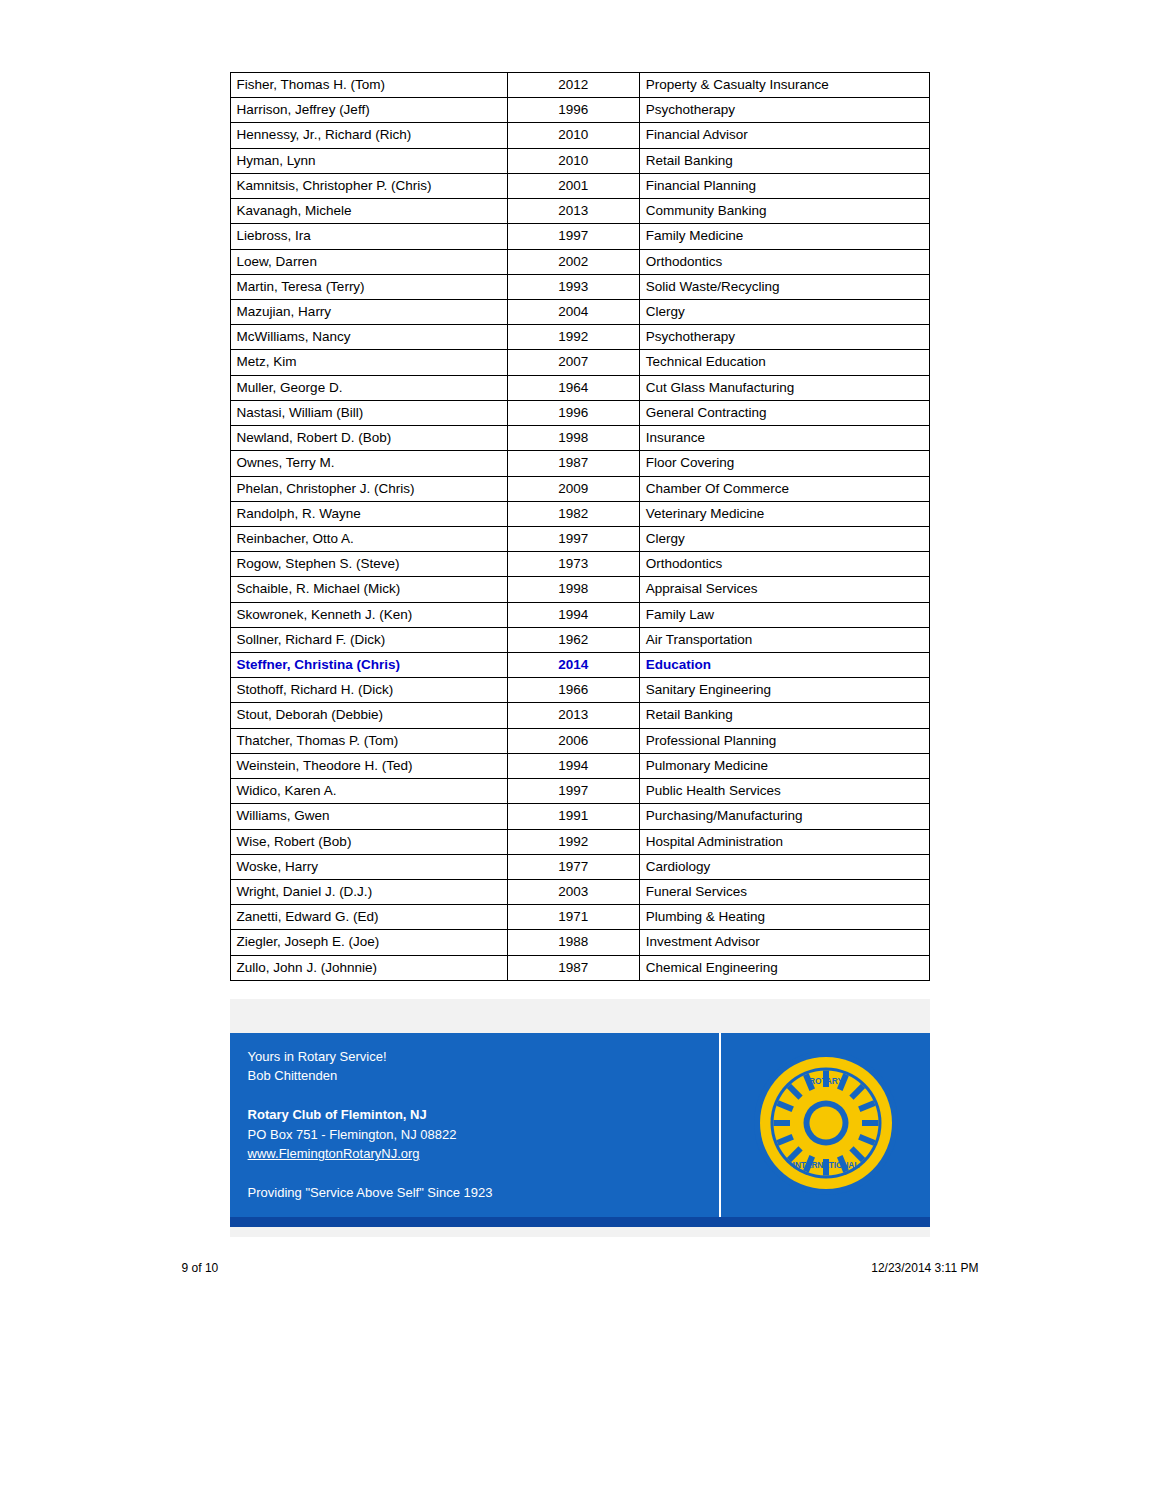| Fisher, Thomas H. (Tom) | 2012 | Property & Casualty Insurance |
| Harrison, Jeffrey (Jeff) | 1996 | Psychotherapy |
| Hennessy, Jr., Richard (Rich) | 2010 | Financial Advisor |
| Hyman, Lynn | 2010 | Retail Banking |
| Kamnitsis, Christopher P. (Chris) | 2001 | Financial Planning |
| Kavanagh, Michele | 2013 | Community Banking |
| Liebross, Ira | 1997 | Family Medicine |
| Loew, Darren | 2002 | Orthodontics |
| Martin, Teresa (Terry) | 1993 | Solid Waste/Recycling |
| Mazujian, Harry | 2004 | Clergy |
| McWilliams, Nancy | 1992 | Psychotherapy |
| Metz, Kim | 2007 | Technical Education |
| Muller, George D. | 1964 | Cut Glass Manufacturing |
| Nastasi, William (Bill) | 1996 | General Contracting |
| Newland, Robert D. (Bob) | 1998 | Insurance |
| Ownes, Terry M. | 1987 | Floor Covering |
| Phelan, Christopher J. (Chris) | 2009 | Chamber Of Commerce |
| Randolph, R. Wayne | 1982 | Veterinary Medicine |
| Reinbacher, Otto A. | 1997 | Clergy |
| Rogow, Stephen S. (Steve) | 1973 | Orthodontics |
| Schaible, R. Michael (Mick) | 1998 | Appraisal Services |
| Skowronek, Kenneth J. (Ken) | 1994 | Family Law |
| Sollner, Richard F. (Dick) | 1962 | Air Transportation |
| Steffner, Christina (Chris) | 2014 | Education |
| Stothoff, Richard H. (Dick) | 1966 | Sanitary Engineering |
| Stout, Deborah (Debbie) | 2013 | Retail Banking |
| Thatcher, Thomas P. (Tom) | 2006 | Professional Planning |
| Weinstein, Theodore H. (Ted) | 1994 | Pulmonary Medicine |
| Widico, Karen A. | 1997 | Public Health Services |
| Williams, Gwen | 1991 | Purchasing/Manufacturing |
| Wise, Robert (Bob) | 1992 | Hospital Administration |
| Woske, Harry | 1977 | Cardiology |
| Wright, Daniel J. (D.J.) | 2003 | Funeral Services |
| Zanetti, Edward G. (Ed) | 1971 | Plumbing & Heating |
| Ziegler, Joseph E. (Joe) | 1988 | Investment Advisor |
| Zullo, John J. (Johnnie) | 1987 | Chemical Engineering |
Yours in Rotary Service!
Bob Chittenden
Rotary Club of Fleminton, NJ
PO Box 751 - Flemington, NJ 08822
www.FlemingtonRotaryNJ.org
Providing "Service Above Self" Since 1923
ROTARY INTERNATIONAL
9 of 10 12/23/2014 3:11 PM